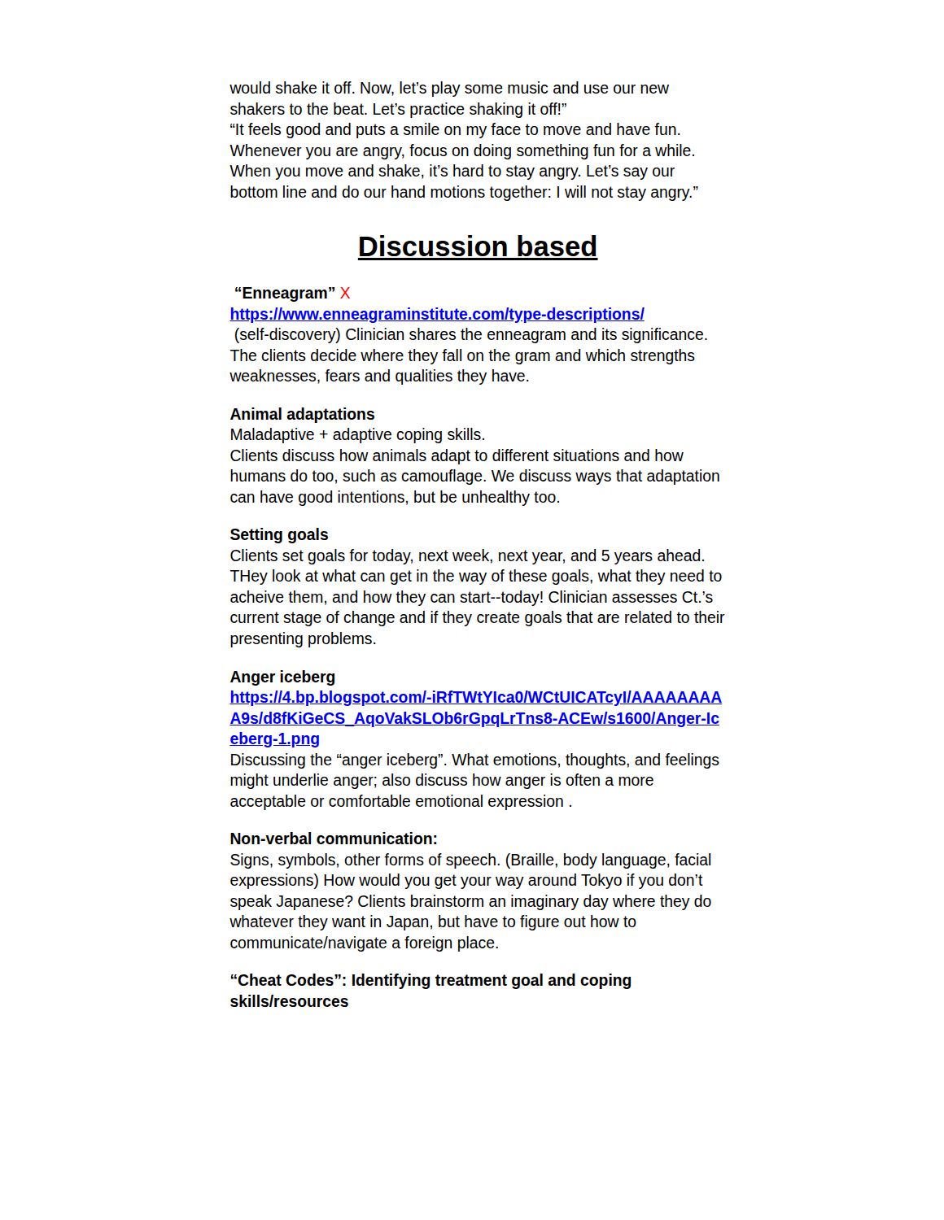would shake it off. Now, let’s play some music and use our new shakers to the beat. Let’s practice shaking it off!”
“It feels good and puts a smile on my face to move and have fun. Whenever you are angry, focus on doing something fun for a while. When you move and shake, it’s hard to stay angry. Let’s say our bottom line and do our hand motions together: I will not stay angry.”
Discussion based
“Enneagram” X
https://www.enneagraminstitute.com/type-descriptions/
(self-discovery) Clinician shares the enneagram and its significance. The clients decide where they fall on the gram and which strengths weaknesses, fears and qualities they have.
Animal adaptations
Maladaptive + adaptive coping skills.
Clients discuss how animals adapt to different situations and how humans do too, such as camouflage. We discuss ways that adaptation can have good intentions, but be unhealthy too.
Setting goals
Clients set goals for today, next week, next year, and 5 years ahead. THey look at what can get in the way of these goals, what they need to acheive them, and how they can start--today! Clinician assesses Ct.’s current stage of change and if they create goals that are related to their presenting problems.
Anger iceberg
https://4.bp.blogspot.com/-iRfTWtYIca0/WCtUICATcyI/AAAAAAAAA9s/d8fKiGeCS_AqoVakSLOb6rGpqLrTns8-ACEw/s1600/Anger-Iceberg-1.png
Discussing the “anger iceberg”. What emotions, thoughts, and feelings might underlie anger; also discuss how anger is often a more acceptable or comfortable emotional expression .
Non-verbal communication:
Signs, symbols, other forms of speech. (Braille, body language, facial expressions) How would you get your way around Tokyo if you don’t speak Japanese? Clients brainstorm an imaginary day where they do whatever they want in Japan, but have to figure out how to communicate/navigate a foreign place.
“Cheat Codes”: Identifying treatment goal and coping skills/resources